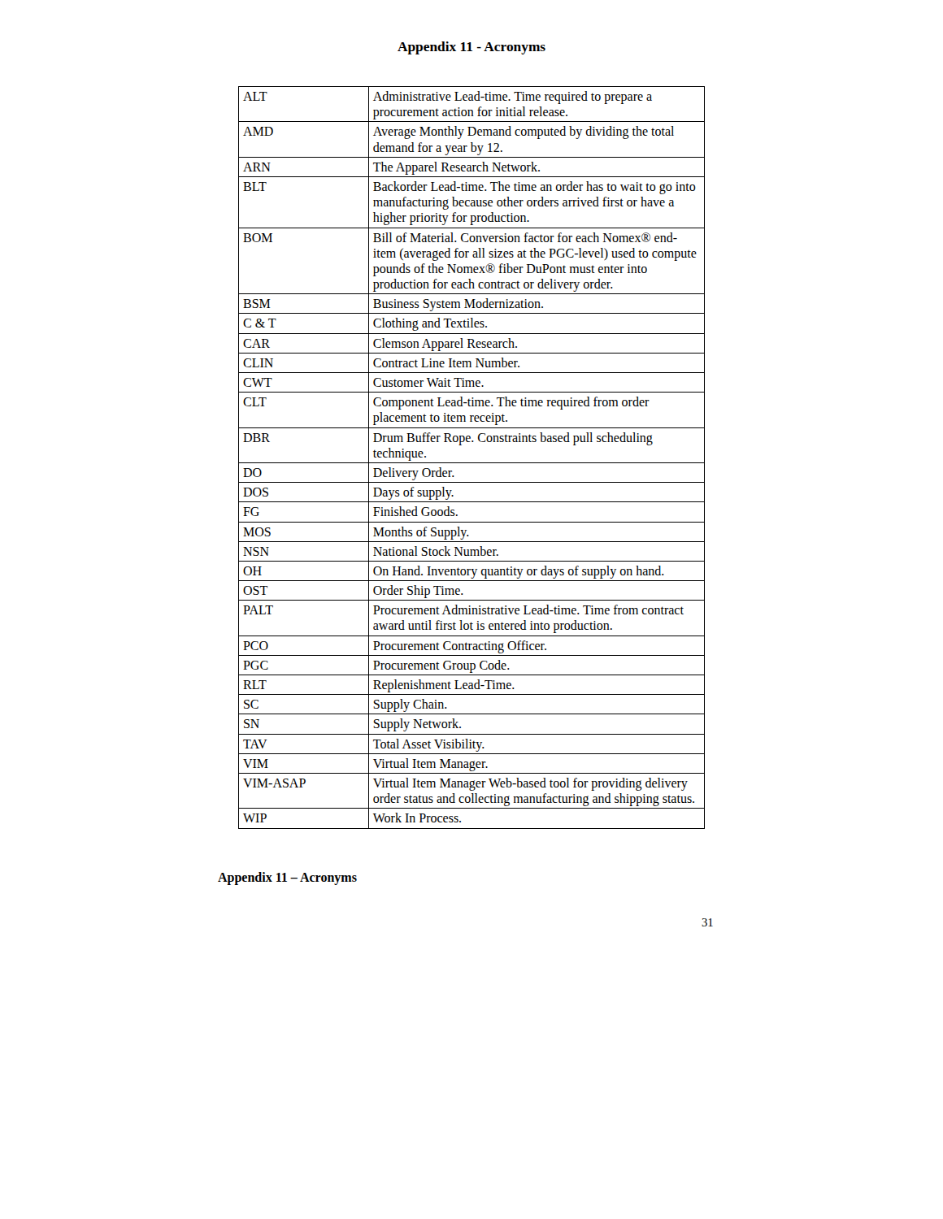Appendix 11 - Acronyms
| ALT | Administrative Lead-time. Time required to prepare a procurement action for initial release. |
| AMD | Average Monthly Demand computed by dividing the total demand for a year by 12. |
| ARN | The Apparel Research Network. |
| BLT | Backorder Lead-time. The time an order has to wait to go into manufacturing because other orders arrived first or have a higher priority for production. |
| BOM | Bill of Material. Conversion factor for each Nomex® end-item (averaged for all sizes at the PGC-level) used to compute pounds of the Nomex® fiber DuPont must enter into production for each contract or delivery order. |
| BSM | Business System Modernization. |
| C & T | Clothing and Textiles. |
| CAR | Clemson Apparel Research. |
| CLIN | Contract Line Item Number. |
| CWT | Customer Wait Time. |
| CLT | Component Lead-time. The time required from order placement to item receipt. |
| DBR | Drum Buffer Rope. Constraints based pull scheduling technique. |
| DO | Delivery Order. |
| DOS | Days of supply. |
| FG | Finished Goods. |
| MOS | Months of Supply. |
| NSN | National Stock Number. |
| OH | On Hand. Inventory quantity or days of supply on hand. |
| OST | Order Ship Time. |
| PALT | Procurement Administrative Lead-time. Time from contract award until first lot is entered into production. |
| PCO | Procurement Contracting Officer. |
| PGC | Procurement Group Code. |
| RLT | Replenishment Lead-Time. |
| SC | Supply Chain. |
| SN | Supply Network. |
| TAV | Total Asset Visibility. |
| VIM | Virtual Item Manager. |
| VIM-ASAP | Virtual Item Manager Web-based tool for providing delivery order status and collecting manufacturing and shipping status. |
| WIP | Work In Process. |
Appendix 11 – Acronyms
31